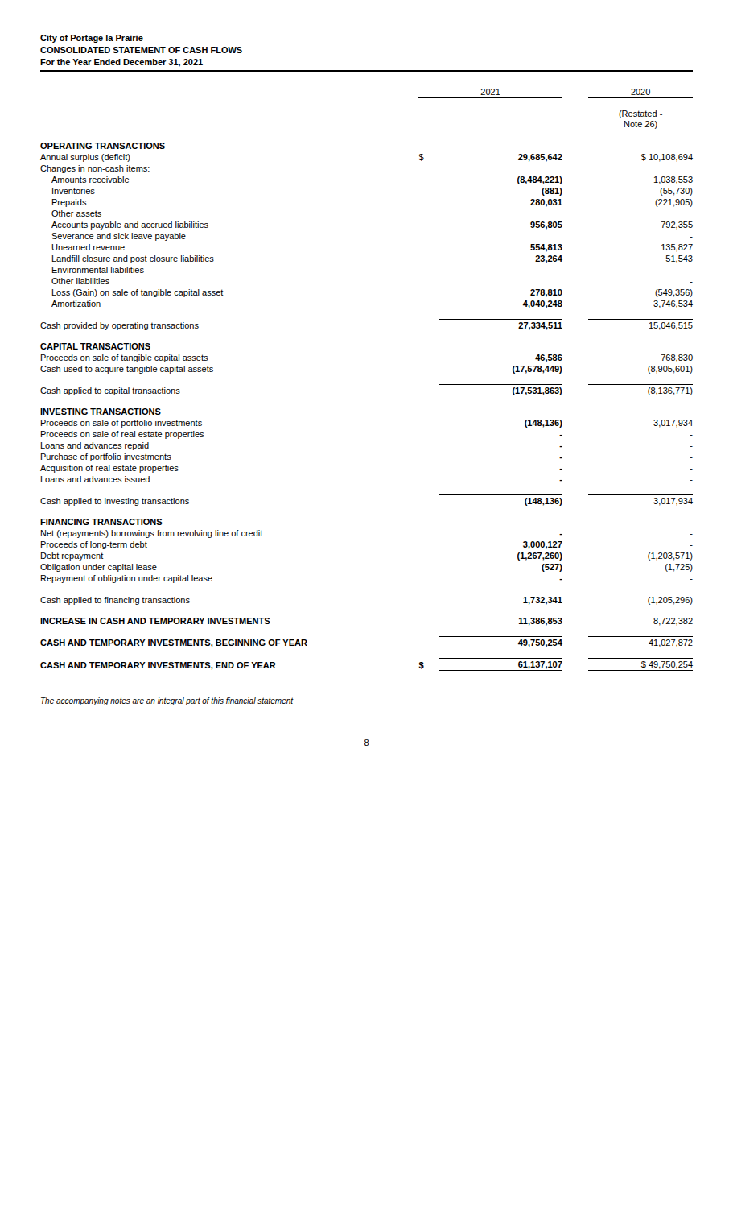City of Portage la Prairie
CONSOLIDATED STATEMENT OF CASH FLOWS
For the Year Ended December 31, 2021
| | 2021 | | 2020 |
| | | | (Restated - Note 26) |
| OPERATING TRANSACTIONS | | | | |
| Annual surplus (deficit) | $ | 29,685,642 | | $ 10,108,694 |
| Changes in non-cash items: | | | | |
| Amounts receivable | | (8,484,221) | | 1,038,553 |
| Inventories | | (881) | | (55,730) |
| Prepaids | | 280,031 | | (221,905) |
| Other assets | | | | |
| Accounts payable and accrued liabilities | | 956,805 | | 792,355 |
| Severance and sick leave payable | | | | - |
| Unearned revenue | | 554,813 | | 135,827 |
| Landfill closure and post closure liabilities | | 23,264 | | 51,543 |
| Environmental liabilities | | | | - |
| Other liabilities | | | | - |
| Loss (Gain) on sale of tangible capital asset | | 278,810 | | (549,356) |
| Amortization | | 4,040,248 | | 3,746,534 |
| Cash provided by operating transactions | | 27,334,511 | | 15,046,515 |
| CAPITAL TRANSACTIONS | | | | |
| Proceeds on sale of tangible capital assets | | 46,586 | | 768,830 |
| Cash used to acquire tangible capital assets | | (17,578,449) | | (8,905,601) |
| Cash applied to capital transactions | | (17,531,863) | | (8,136,771) |
| INVESTING TRANSACTIONS | | | | |
| Proceeds on sale of portfolio investments | | (148,136) | | 3,017,934 |
| Proceeds on sale of real estate properties | | - | | - |
| Loans and advances repaid | | - | | - |
| Purchase of portfolio investments | | - | | - |
| Acquisition of real estate properties | | - | | - |
| Loans and advances issued | | - | | - |
| Cash applied to investing transactions | | (148,136) | | 3,017,934 |
| FINANCING TRANSACTIONS | | | | |
| Net (repayments) borrowings from revolving line of credit | | - | | - |
| Proceeds of long-term debt | | 3,000,127 | | - |
| Debt repayment | | (1,267,260) | | (1,203,571) |
| Obligation under capital lease | | (527) | | (1,725) |
| Repayment of obligation under capital lease | | - | | - |
| Cash applied to financing transactions | | 1,732,341 | | (1,205,296) |
| INCREASE IN CASH AND TEMPORARY INVESTMENTS | | 11,386,853 | | 8,722,382 |
| CASH AND TEMPORARY INVESTMENTS, BEGINNING OF YEAR | | 49,750,254 | | 41,027,872 |
| CASH AND TEMPORARY INVESTMENTS, END OF YEAR | $ | 61,137,107 | | $ 49,750,254 |
The accompanying notes are an integral part of this financial statement
8